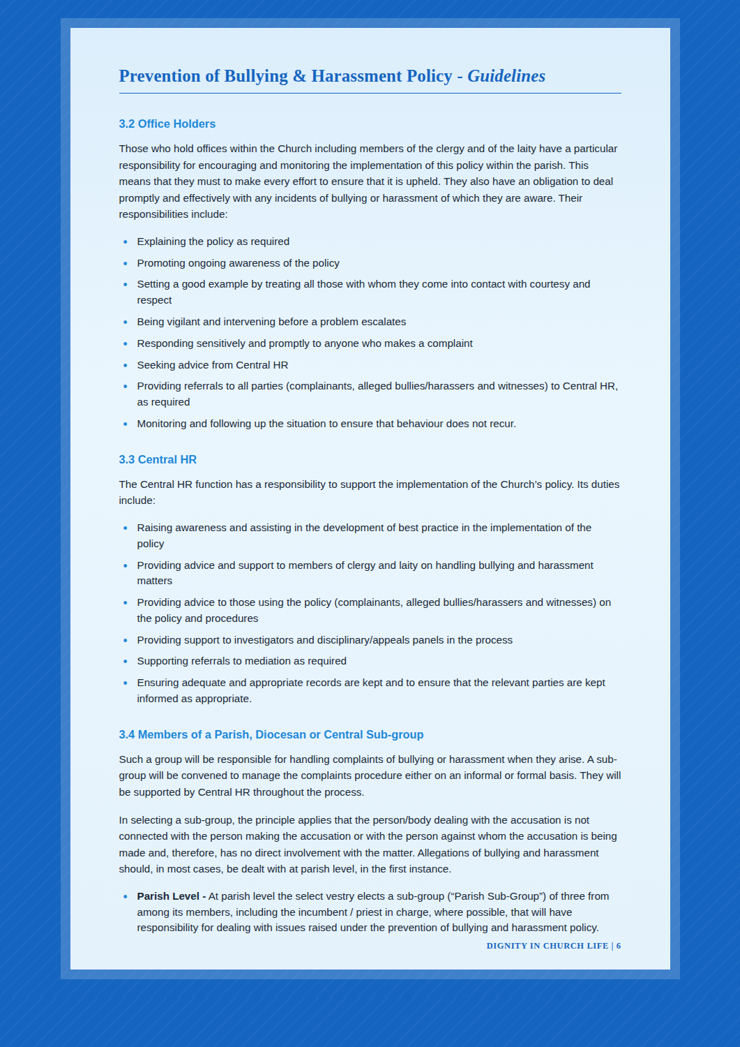Prevention of Bullying & Harassment Policy - Guidelines
3.2 Office Holders
Those who hold offices within the Church including members of the clergy and of the laity have a particular responsibility for encouraging and monitoring the implementation of this policy within the parish. This means that they must to make every effort to ensure that it is upheld. They also have an obligation to deal promptly and effectively with any incidents of bullying or harassment of which they are aware. Their responsibilities include:
Explaining the policy as required
Promoting ongoing awareness of the policy
Setting a good example by treating all those with whom they come into contact with courtesy and respect
Being vigilant and intervening before a problem escalates
Responding sensitively and promptly to anyone who makes a complaint
Seeking advice from Central HR
Providing referrals to all parties (complainants, alleged bullies/harassers and witnesses) to Central HR, as required
Monitoring and following up the situation to ensure that behaviour does not recur.
3.3 Central HR
The Central HR function has a responsibility to support the implementation of the Church’s policy. Its duties include:
Raising awareness and assisting in the development of best practice in the implementation of the policy
Providing advice and support to members of clergy and laity on handling bullying and harassment matters
Providing advice to those using the policy (complainants, alleged bullies/harassers and witnesses) on the policy and procedures
Providing support to investigators and disciplinary/appeals panels in the process
Supporting referrals to mediation as required
Ensuring adequate and appropriate records are kept and to ensure that the relevant parties are kept informed as appropriate.
3.4 Members of a Parish, Diocesan or Central Sub-group
Such a group will be responsible for handling complaints of bullying or harassment when they arise. A sub-group will be convened to manage the complaints procedure either on an informal or formal basis. They will be supported by Central HR throughout the process.
In selecting a sub-group, the principle applies that the person/body dealing with the accusation is not connected with the person making the accusation or with the person against whom the accusation is being made and, therefore, has no direct involvement with the matter. Allegations of bullying and harassment should, in most cases, be dealt with at parish level, in the first instance.
Parish Level - At parish level the select vestry elects a sub-group (“Parish Sub-Group”) of three from among its members, including the incumbent / priest in charge, where possible, that will have responsibility for dealing with issues raised under the prevention of bullying and harassment policy.
DIGNITY IN CHURCH LIFE | 6